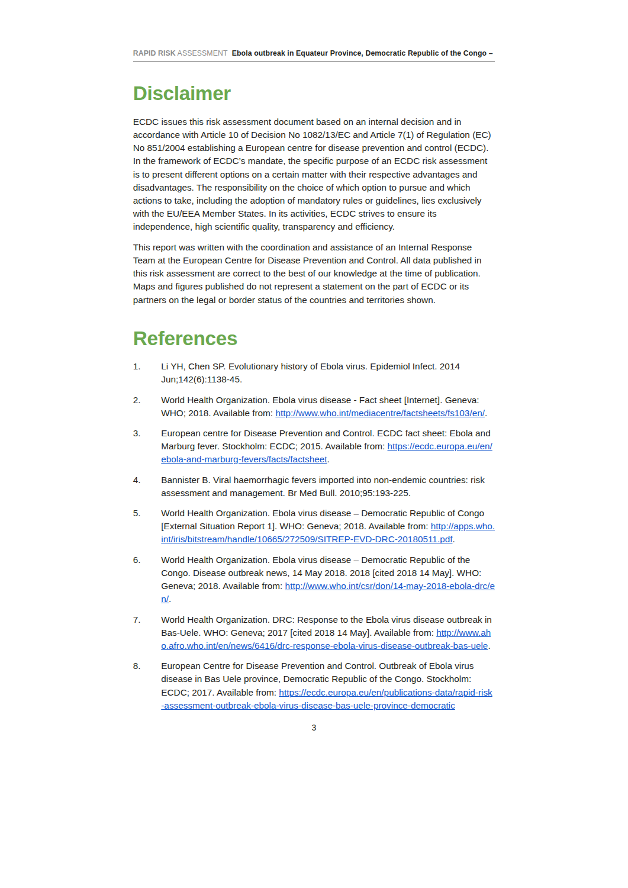RAPID RISK ASSESSMENT Ebola outbreak in Equateur Province, Democratic Republic of the Congo – May 2018
Disclaimer
ECDC issues this risk assessment document based on an internal decision and in accordance with Article 10 of Decision No 1082/13/EC and Article 7(1) of Regulation (EC) No 851/2004 establishing a European centre for disease prevention and control (ECDC). In the framework of ECDC’s mandate, the specific purpose of an ECDC risk assessment is to present different options on a certain matter with their respective advantages and disadvantages. The responsibility on the choice of which option to pursue and which actions to take, including the adoption of mandatory rules or guidelines, lies exclusively with the EU/EEA Member States. In its activities, ECDC strives to ensure its independence, high scientific quality, transparency and efficiency.
This report was written with the coordination and assistance of an Internal Response Team at the European Centre for Disease Prevention and Control. All data published in this risk assessment are correct to the best of our knowledge at the time of publication. Maps and figures published do not represent a statement on the part of ECDC or its partners on the legal or border status of the countries and territories shown.
References
Li YH, Chen SP. Evolutionary history of Ebola virus. Epidemiol Infect. 2014 Jun;142(6):1138-45.
World Health Organization. Ebola virus disease - Fact sheet [Internet]. Geneva: WHO; 2018. Available from: http://www.who.int/mediacentre/factsheets/fs103/en/.
European centre for Disease Prevention and Control. ECDC fact sheet: Ebola and Marburg fever. Stockholm: ECDC; 2015. Available from: https://ecdc.europa.eu/en/ebola-and-marburg-fevers/facts/factsheet.
Bannister B. Viral haemorrhagic fevers imported into non-endemic countries: risk assessment and management. Br Med Bull. 2010;95:193-225.
World Health Organization. Ebola virus disease – Democratic Republic of Congo [External Situation Report 1]. WHO: Geneva; 2018. Available from: http://apps.who.int/iris/bitstream/handle/10665/272509/SITREP-EVD-DRC-20180511.pdf.
World Health Organization. Ebola virus disease – Democratic Republic of the Congo. Disease outbreak news, 14 May 2018. 2018 [cited 2018 14 May]. WHO: Geneva; 2018. Available from: http://www.who.int/csr/don/14-may-2018-ebola-drc/en/.
World Health Organization. DRC: Response to the Ebola virus disease outbreak in Bas-Uele. WHO: Geneva; 2017 [cited 2018 14 May]. Available from: http://www.aho.afro.who.int/en/news/6416/drc-response-ebola-virus-disease-outbreak-bas-uele.
European Centre for Disease Prevention and Control. Outbreak of Ebola virus disease in Bas Uele province, Democratic Republic of the Congo. Stockholm: ECDC; 2017. Available from: https://ecdc.europa.eu/en/publications-data/rapid-risk-assessment-outbreak-ebola-virus-disease-bas-uele-province-democratic
3